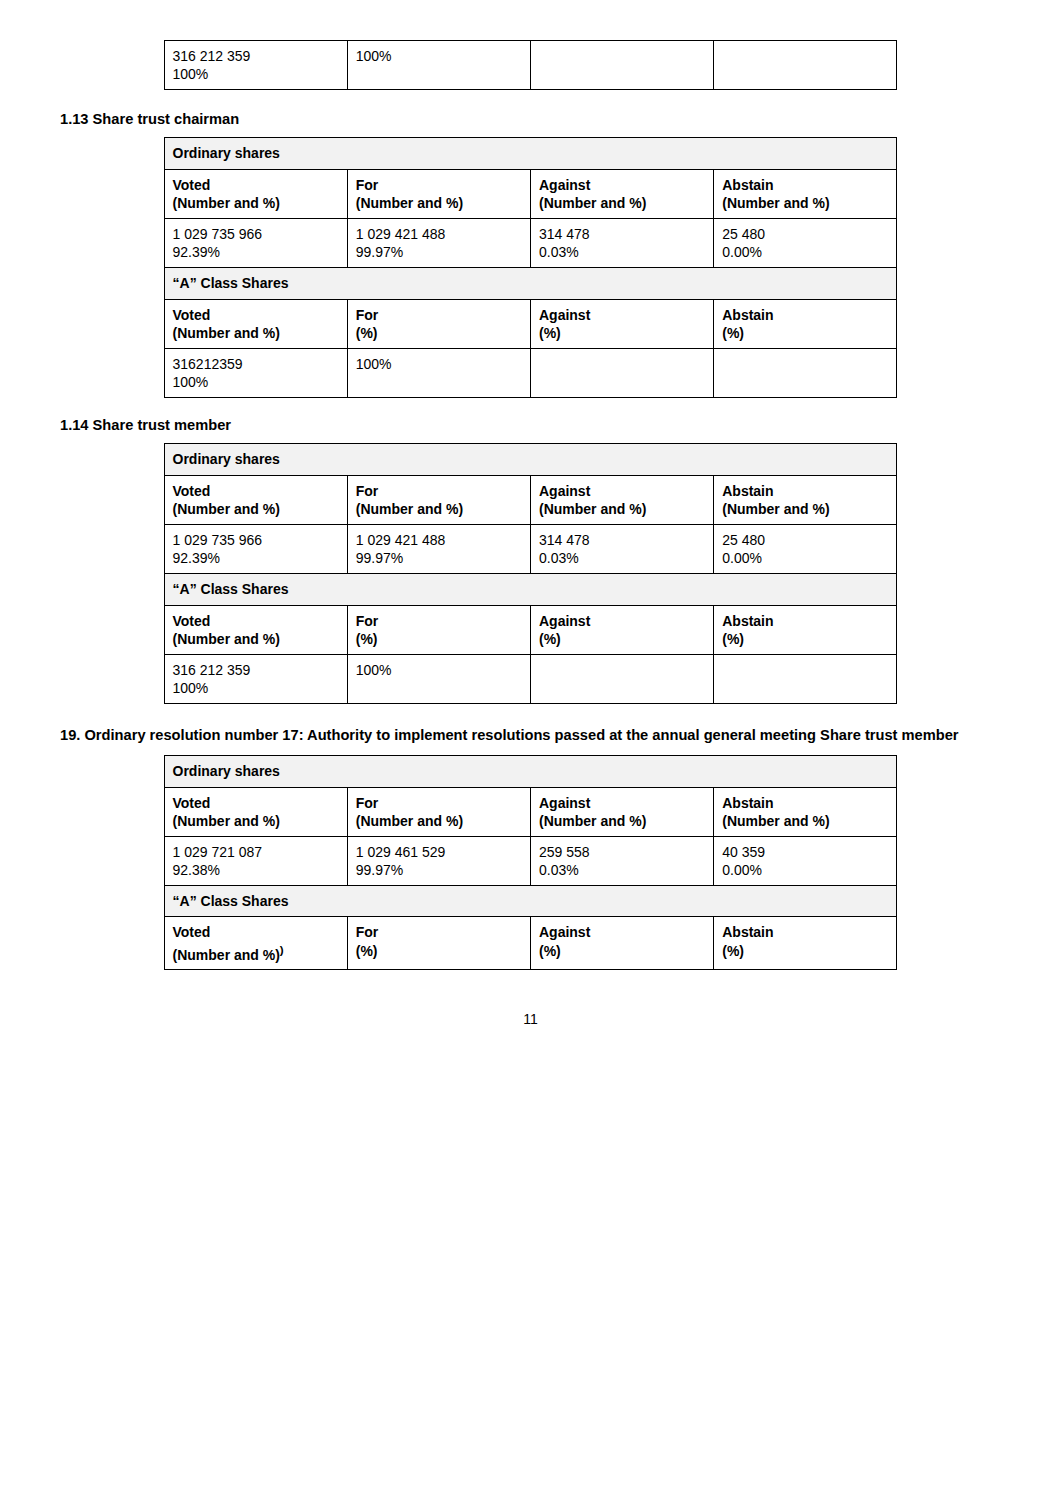| 316 212 359 100% | 100% | | |
1.13 Share trust chairman
| Ordinary shares |
| Voted (Number and %) | For (Number and %) | Against (Number and %) | Abstain (Number and %) |
| 1 029 735 966 92.39% | 1 029 421 488 99.97% | 314 478 0.03% | 25 480 0.00% |
| “A” Class Shares |
| Voted (Number and %) | For (%) | Against (%) | Abstain (%) |
| 316212359 100% | 100% | | |
1.14 Share trust member
| Ordinary shares |
| Voted (Number and %) | For (Number and %) | Against (Number and %) | Abstain (Number and %) |
| 1 029 735 966 92.39% | 1 029 421 488 99.97% | 314 478 0.03% | 25 480 0.00% |
| “A” Class Shares |
| Voted (Number and %) | For (%) | Against (%) | Abstain (%) |
| 316 212 359 100% | 100% | | |
19. Ordinary resolution number 17: Authority to implement resolutions passed at the annual general meeting Share trust member
| Ordinary shares |
| Voted (Number and %) | For (Number and %) | Against (Number and %) | Abstain (Number and %) |
| 1 029 721 087 92.38% | 1 029 461 529 99.97% | 259 558 0.03% | 40 359 0.00% |
| “A” Class Shares |
| Voted (Number and %) ) | For (%) | Against (%) | Abstain (%) |
11